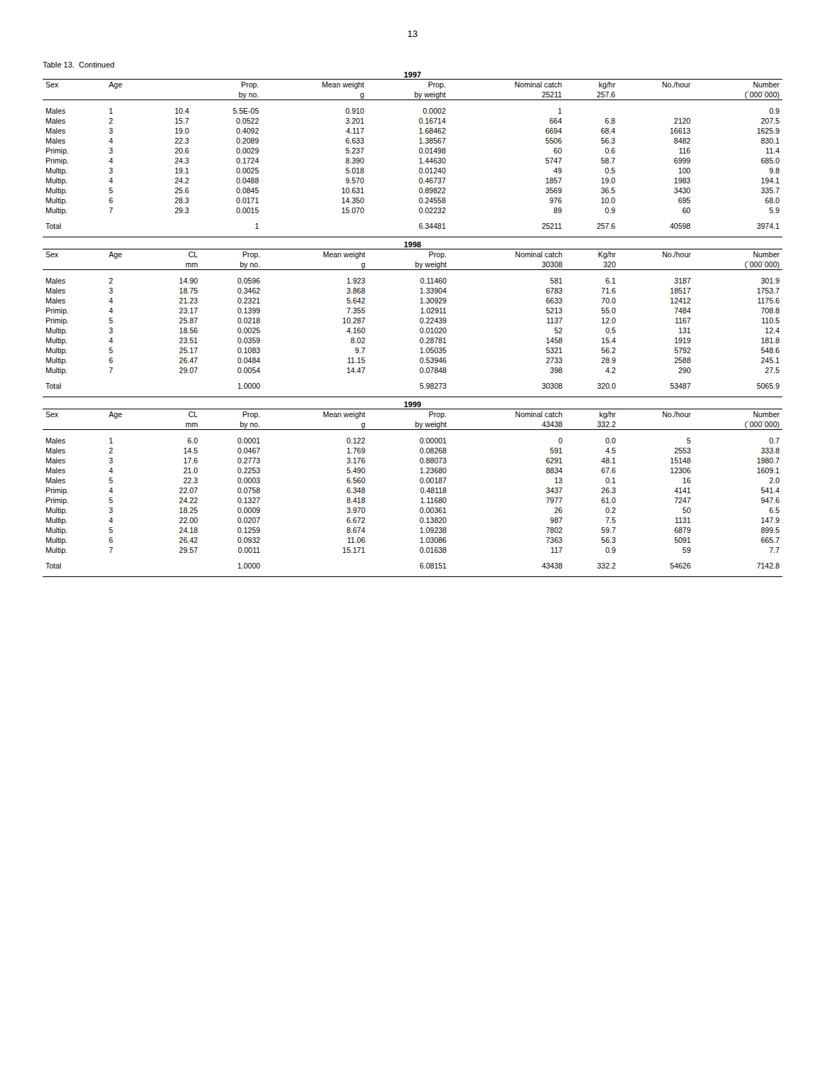13
Table 13. Continued
1997
| Sex | Age | | Prop. | Mean weight | Prop. | Nominal catch | kg/hr | No./hour | Number |
| --- | --- | --- | --- | --- | --- | --- | --- | --- | --- |
| | | | by no. | g | by weight | 25211 | 257.6 | | (´000´000) |
| Males | 1 | 10.4 | 5.5E-05 | 0.910 | 0.0002 | 1 | | | 0.9 |
| Males | 2 | 15.7 | 0.0522 | 3.201 | 0.16714 | 664 | 6.8 | 2120 | 207.5 |
| Males | 3 | 19.0 | 0.4092 | 4.117 | 1.68462 | 6694 | 68.4 | 16613 | 1625.9 |
| Males | 4 | 22.3 | 0.2089 | 6.633 | 1.38567 | 5506 | 56.3 | 8482 | 830.1 |
| Primip. | 3 | 20.6 | 0.0029 | 5.237 | 0.01498 | 60 | 0.6 | 116 | 11.4 |
| Primip. | 4 | 24.3 | 0.1724 | 8.390 | 1.44630 | 5747 | 58.7 | 6999 | 685.0 |
| Multip. | 3 | 19.1 | 0.0025 | 5.018 | 0.01240 | 49 | 0.5 | 100 | 9.8 |
| Multip. | 4 | 24.2 | 0.0488 | 9.570 | 0.46737 | 1857 | 19.0 | 1983 | 194.1 |
| Multip. | 5 | 25.6 | 0.0845 | 10.631 | 0.89822 | 3569 | 36.5 | 3430 | 335.7 |
| Multip. | 6 | 28.3 | 0.0171 | 14.350 | 0.24558 | 976 | 10.0 | 695 | 68.0 |
| Multip. | 7 | 29.3 | 0.0015 | 15.070 | 0.02232 | 89 | 0.9 | 60 | 5.9 |
| Total | | | 1 | | 6.34481 | 25211 | 257.6 | 40598 | 3974.1 |
1998
| Sex | Age | CL | Prop. | Mean weight | Prop. | Nominal catch | Kg/hr | No./hour | Number |
| --- | --- | --- | --- | --- | --- | --- | --- | --- | --- |
| | | mm | by no. | g | by weight | 30308 | 320 | | (´000´000) |
| Males | 2 | 14.90 | 0.0596 | 1.923 | 0.11460 | 581 | 6.1 | 3187 | 301.9 |
| Males | 3 | 18.75 | 0.3462 | 3.868 | 1.33904 | 6783 | 71.6 | 18517 | 1753.7 |
| Males | 4 | 21.23 | 0.2321 | 5.642 | 1.30929 | 6633 | 70.0 | 12412 | 1175.6 |
| Primip. | 4 | 23.17 | 0.1399 | 7.355 | 1.02911 | 5213 | 55.0 | 7484 | 708.8 |
| Primip. | 5 | 25.87 | 0.0218 | 10.287 | 0.22439 | 1137 | 12.0 | 1167 | 110.5 |
| Multip. | 3 | 18.56 | 0.0025 | 4.160 | 0.01020 | 52 | 0.5 | 131 | 12.4 |
| Multip. | 4 | 23.51 | 0.0359 | 8.02 | 0.28781 | 1458 | 15.4 | 1919 | 181.8 |
| Multip. | 5 | 25.17 | 0.1083 | 9.7 | 1.05035 | 5321 | 56.2 | 5792 | 548.6 |
| Multip. | 6 | 26.47 | 0.0484 | 11.15 | 0.53946 | 2733 | 28.9 | 2588 | 245.1 |
| Multip. | 7 | 29.07 | 0.0054 | 14.47 | 0.07848 | 398 | 4.2 | 290 | 27.5 |
| Total | | | 1.0000 | | 5.98273 | 30308 | 320.0 | 53487 | 5065.9 |
1999
| Sex | Age | CL | Prop. | Mean weight | Prop. | Nominal catch | kg/hr | No./hour | Number |
| --- | --- | --- | --- | --- | --- | --- | --- | --- | --- |
| | | mm | by no. | g | by weight | 43438 | 332.2 | | (´000´000) |
| Males | 1 | 6.0 | 0.0001 | 0.122 | 0.00001 | 0 | 0.0 | 5 | 0.7 |
| Males | 2 | 14.5 | 0.0467 | 1.769 | 0.08268 | 591 | 4.5 | 2553 | 333.8 |
| Males | 3 | 17.6 | 0.2773 | 3.176 | 0.88073 | 6291 | 48.1 | 15148 | 1980.7 |
| Males | 4 | 21.0 | 0.2253 | 5.490 | 1.23680 | 8834 | 67.6 | 12306 | 1609.1 |
| Males | 5 | 22.3 | 0.0003 | 6.560 | 0.00187 | 13 | 0.1 | 16 | 2.0 |
| Primip. | 4 | 22.07 | 0.0758 | 6.348 | 0.48118 | 3437 | 26.3 | 4141 | 541.4 |
| Primip. | 5 | 24.22 | 0.1327 | 8.418 | 1.11680 | 7977 | 61.0 | 7247 | 947.6 |
| Multip. | 3 | 18.25 | 0.0009 | 3.970 | 0.00361 | 26 | 0.2 | 50 | 6.5 |
| Multip. | 4 | 22.00 | 0.0207 | 6.672 | 0.13820 | 987 | 7.5 | 1131 | 147.9 |
| Multip. | 5 | 24.18 | 0.1259 | 8.674 | 1.09238 | 7802 | 59.7 | 6879 | 899.5 |
| Multip. | 6 | 26.42 | 0.0932 | 11.06 | 1.03086 | 7363 | 56.3 | 5091 | 665.7 |
| Multip. | 7 | 29.57 | 0.0011 | 15.171 | 0.01638 | 117 | 0.9 | 59 | 7.7 |
| Total | | | 1.0000 | | 6.08151 | 43438 | 332.2 | 54626 | 7142.8 |